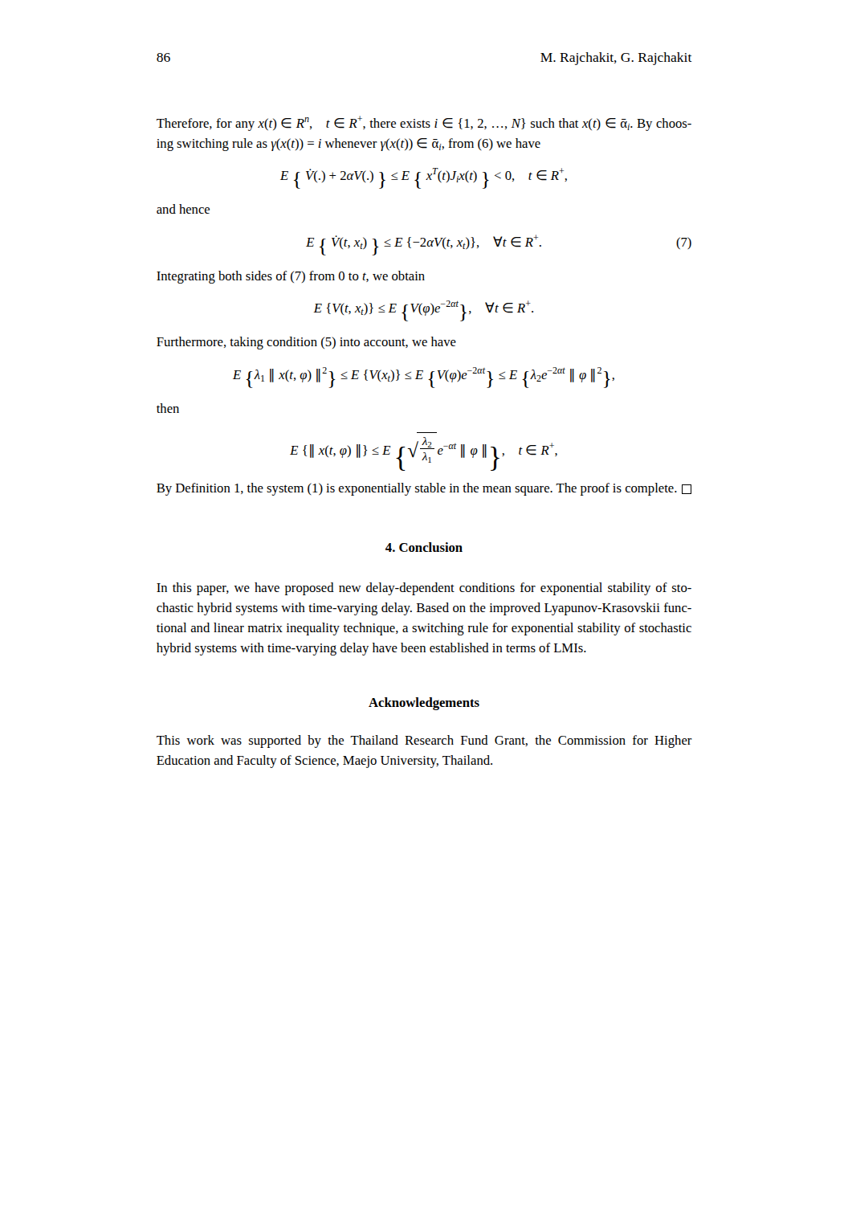86 M. Rajchakit, G. Rajchakit
Therefore, for any x(t) ∈ Rn, t ∈ R+, there exists i ∈ {1, 2, …, N} such that x(t) ∈ ᾱi. By choosing switching rule as γ(x(t)) = i whenever γ(x(t)) ∈ ᾱi, from (6) we have
E { V̇(.) + 2αV(.) } ≤ E { xT(t)Jix(t) } < 0, t ∈ R+,
and hence
E { V̇(t, xt) } ≤ E {−2αV(t, xt)}, ∀t ∈ R+. (7)
Integrating both sides of (7) from 0 to t, we obtain
E {V(t, xt)} ≤ E {V(φ)e−2αt}, ∀t ∈ R+.
Furthermore, taking condition (5) into account, we have
E {λ1 ∥ x(t, φ) ∥2} ≤ E {V(xt)} ≤ E {V(φ)e−2αt} ≤ E {λ2e−2αt ∥ φ ∥2},
then
E {∥ x(t, φ) ∥} ≤ E {√λ2 λ1 e−αt ∥ φ ∥}, t ∈ R+,
By Definition 1, the system (1) is exponentially stable in the mean square. The proof is complete.
4. Conclusion
In this paper, we have proposed new delay-dependent conditions for exponential stability of stochastic hybrid systems with time-varying delay. Based on the improved Lyapunov-Krasovskii functional and linear matrix inequality technique, a switching rule for exponential stability of stochastic hybrid systems with time-varying delay have been established in terms of LMIs.
Acknowledgements
This work was supported by the Thailand Research Fund Grant, the Commission for Higher Education and Faculty of Science, Maejo University, Thailand.